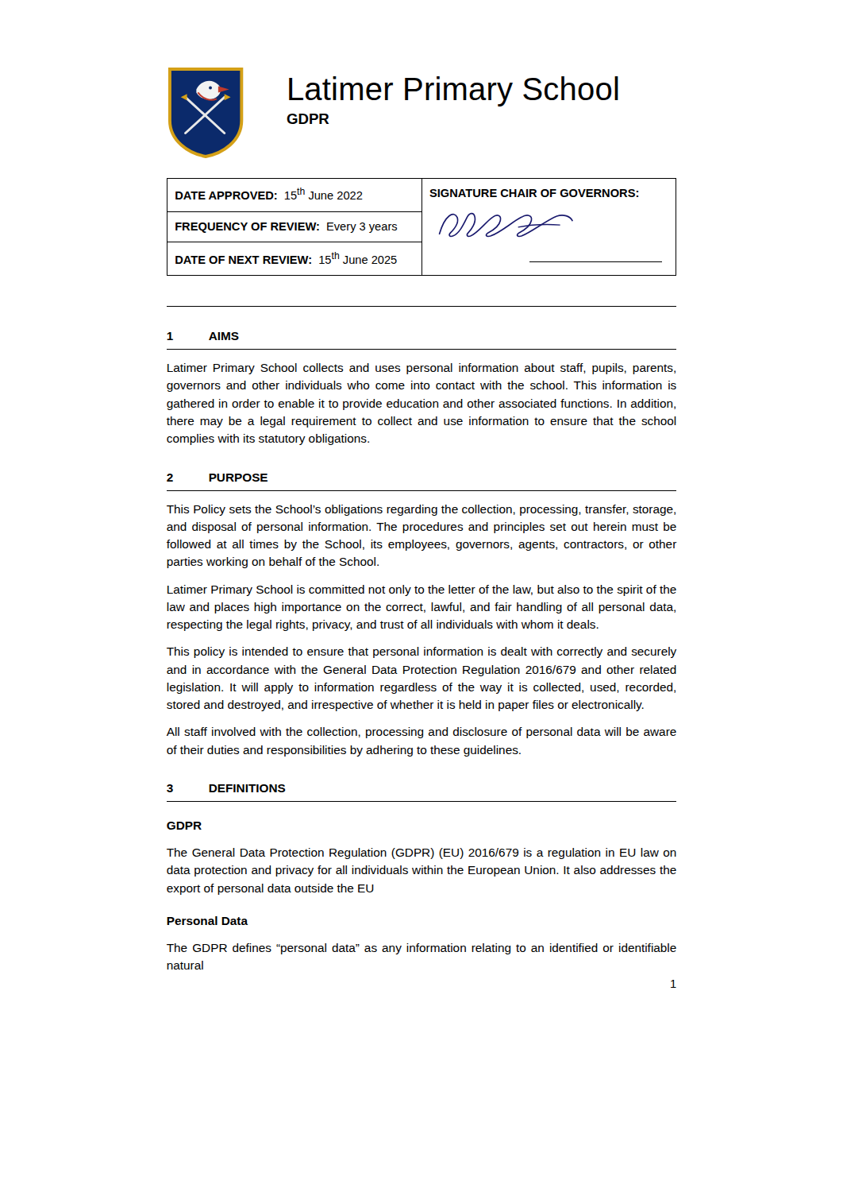Latimer Primary School
GDPR
| DATE APPROVED: 15 th June 2022 | SIGNATURE CHAIR OF GOVERNORS: |
| FREQUENCY OF REVIEW: Every 3 years |
| DATE OF NEXT REVIEW: 15 th June 2025 |
1 AIMS
Latimer Primary School collects and uses personal information about staff, pupils, parents, governors and other individuals who come into contact with the school. This information is gathered in order to enable it to provide education and other associated functions. In addition, there may be a legal requirement to collect and use information to ensure that the school complies with its statutory obligations.
2 PURPOSE
This Policy sets the School’s obligations regarding the collection, processing, transfer, storage, and disposal of personal information. The procedures and principles set out herein must be followed at all times by the School, its employees, governors, agents, contractors, or other parties working on behalf of the School.
Latimer Primary School is committed not only to the letter of the law, but also to the spirit of the law and places high importance on the correct, lawful, and fair handling of all personal data, respecting the legal rights, privacy, and trust of all individuals with whom it deals.
This policy is intended to ensure that personal information is dealt with correctly and securely and in accordance with the General Data Protection Regulation 2016/679 and other related legislation. It will apply to information regardless of the way it is collected, used, recorded, stored and destroyed, and irrespective of whether it is held in paper files or electronically.
All staff involved with the collection, processing and disclosure of personal data will be aware of their duties and responsibilities by adhering to these guidelines.
3 DEFINITIONS
GDPR
The General Data Protection Regulation (GDPR) (EU) 2016/679 is a regulation in EU law on data protection and privacy for all individuals within the European Union. It also addresses the export of personal data outside the EU
Personal Data
The GDPR defines “personal data” as any information relating to an identified or identifiable natural
1